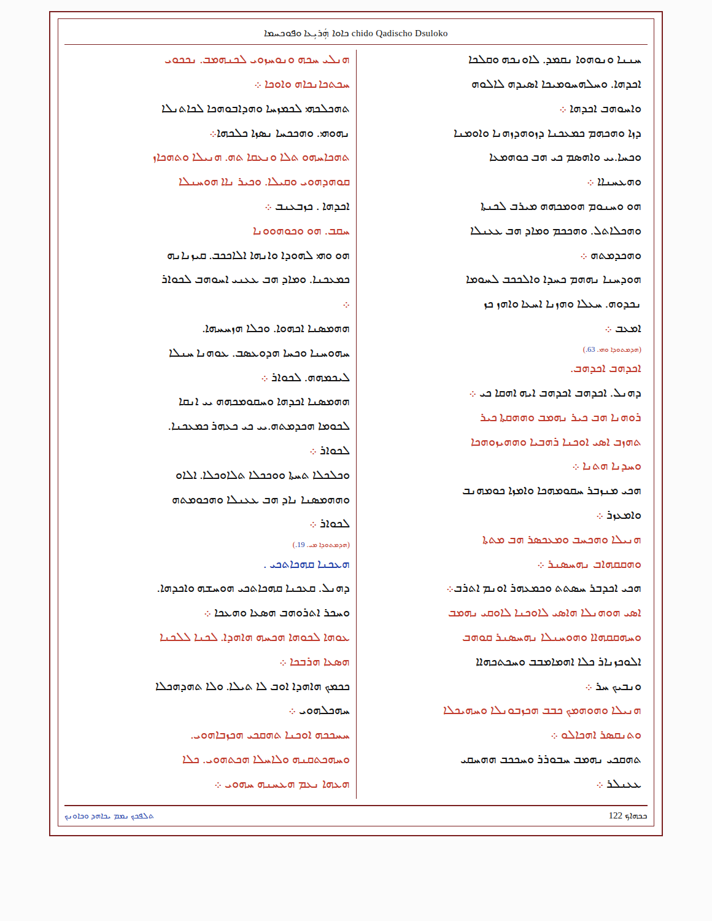chido Qadischo Dsuloko ܟܐܘܐ ܗܲܪܝܼܥܐ ܘܦܘܟܚܡܐ
ܚܢܢܐ ܘܢܘܗܘܐ ܢܩܡܕ. ܠܐܘܢܟܗ ܘܩܠܟܐ
ܐܟܕܗܐ. ܘܚܠܗܚܘܡܝܟܐ ܐܣܝܕܗ ܠܐܠܘܗ
ܘܐܚܘܗܒ ܐܟܕܗܐ ܀
ܕܙܐ ܘܗܟܗܡ ܟܡܥܟܢܐ ܕܙܘܗܕܙܗܢܐ ܘܐܘܡܢܐ
ܘܟܚܐ.ܝܝ ܘܐܗܣܡ ܟܝ ܗܒ ܟܘܗܡܥܐ
ܘܗܥܚܢܐܐ ܀
ܗܘ ܘܚܢܘܡ ܗܘܡܟܗܗ ܡܝܪܒ ܠܟܢܬܐ
ܘܗܟܠܐܬܠ. ܘܗܟܟܡ ܘܡܐܕ ܗܒ ܥܥܢܠܐ
ܘܗܟܕܡܬܗ ܀
ܗܘܕܚܢܐ ܢܗܗܡ ܟܚܕܐ ܘܐܠܟܟܒ ܠܚܘܡܐ
ܢܟܕܘܗ. ܚܥܠܐ ܘܗܙܢܐ ܐܚܥܐ ܘܐܗܙ ܟܙ
ܐܡܥܒ ܀
(ܗܕܡܬܘܕܐ ܘܗܝ. 63.)
ܐܟܕܗܒ ܐܟܕܗܒ.
ܕܗܢܠ. ܐܟܕܗܒ ܐܟܕܗܒ ܐܝܗ ܐܗܩܐ ܟܝ ܀
ܪܘܗܢܐ ܗܒ ܟܝܪ ܢܗܡܒ ܘܗܗܩܬܐ ܟܝܪ
ܬܗܙܒ ܐܣܝ ܐܘܟܢܐ ܪܗܒܝܐ ܘܗܗܝܙܘܗܟܐ
ܘܚܕܢܐ ܗܬܢܐ ܀
ܗܟܝ ܡܢܙܒܪ ܚܩܘܡܗܟܐ ܘܐܡܙܐ ܟܘܡܗܢܒ
ܘܐܡܥܙܪ ܀
ܗܢܝܠܐ ܘܗܟܚܒ ܘܡܥܟܣܪ ܗܒ ܡܬܬܐ
ܘܗܩܩܗܐܒ ܢܗܚܣܢܪ ܀
ܗܟܝ ܐܟܕܒܪ ܚܣܬܬ ܘܟܡܥܗܪ ܐܘܢܡ ܐܬܪܒ܀
ܐܣܝ ܗܘܗܢܠܐ ܗܐܣܝ ܠܐܘܟܢܐ ܠܐܘܩܝ ܢܗܡܒ
ܘܚܗܩܩܗܐܐ ܘܗܘܚܢܠܐ ܢܗܚܣܢܪ ܩܘܗܒ
ܐܠܘܟܙܢܐܪ ܟܠܐ ܐܗܡܐܡܒܒ ܘܚܟܬܟܗܐܐ
ܘܢܒܝܟ ܚܪ ܀
ܗܢܝܠܐ ܘܗܘܗܡܟ ܟܒܒ ܗܟܙܒܘܢܠܐ ܘܚܗܝܟܠܐ
ܘܬܢܩܣܪ ܐܗܟܐܠܘ ܀
ܬܗܩܟܝ ܢܗܡܒ ܚܒܘܪܪ ܘܚܟܟܒ ܗܗܚܩܝ
ܥܥܢܠܪ ܀
ܗܢܠܝ ܚܟܗ ܘܢܘܚܙܘܝ ܠܟܢܗܡܒ. ܢܟܟܘܝ
ܚܟܬܟܐܢܟܐܗ ܘܐܘܟܐ ܀
ܬܗܟܠܟܗܝ ܠܟܡܙܚܐ ܘܗܕܐܒܘܗܟܐ ܠܟܐܬܢܠܐ
ܢܗܘܗܝ. ܘܗܟܟܚܐ ܢܣܙܐ ܟܠܟܗܐ܀
ܬܗܟܐܚܗܘ ܬܠܐ ܘܢܥܩܐ ܬܗ. ܗܢܝܠܐ ܘܬܗܟܐܙ
ܩܘܗܕܗܘܝ ܘܩܝܠܐ. ܘܟܝܪ ܢܐܐ ܗܘܚܢܠܐ
ܐܟܕܗܐ . ܟܙܒܥܢܒ ܀
ܚܩܒ. ܗܘ ܘܟܘܗܘܘܢܐ
ܗܘ ܘܗܝ ܠܗܘܕܐ ܘܐܢܗܐ ܐܠܐܟܟܒ. ܩܝܙܢܐܢܗ
ܟܡܥܟܢܐ. ܘܡܐܕ ܗܒ ܥܥܢܝ ܐܚܘܗܒ ܠܟܘܐܪ
܀
ܗܗܡܣܢܐ ܐܟܗܘܐ. ܘܟܠܐ ܗܙܚܚܗܐ.
ܚܗܘܚܢܐ ܘܟܚܐ ܗܕܘܥܣܒ. ܥܘܗܢܐ ܚܢܠܐ
ܠܝܟܡܗܗ. ܠܟܘܐܪ ܀
ܗܗܡܣܢܐ ܐܟܕܗܐ ܘܚܩܘܡܟܗܗ ܝܝ ܐܢܩܐ
ܠܟܘܡܐ ܗܟܕܡܬܗ.ܝܝ ܟܝ ܟܥܗܪ ܟܡܥܟܢܐ.
ܠܟܘܐܪ ܀
ܘܟܠܟܠܐ ܬܚܬܐ ܘܘܟܟܠܐ ܬܠܐܘܟܠܐ. ܐܠܐܘ
ܘܗܗܡܣܢܐ ܢܐܕ ܗܒ ܥܥܢܠܐ ܘܗܟܘܡܬܗ
ܠܟܘܐܪ ܀
(ܗܕܡܬܘܕܐ ܡܝ. 19.)
ܗܥܟܢܐ ܩܗܟܐܬܟܝ .
ܕܗܢܠ. ܩܥܟܢܐ ܩܗܟܐܬܟܝ ܗܘܚܫܗ ܘܐܟܕܗܐ.
ܘܚܟܪ ܐܬܪܘܗܒ ܗܣܥܐ ܘܗܥܟܐ ܀
ܥܘܗܐ ܠܟܘܗܐ ܗܟܚܗ ܗܐܗܕܐ. ܠܟܢܐ ܠܠܟܢܐ
ܗܣܥܐ ܗܪܒܟܐ ܀
ܟܟܡܟ ܗܐܗܕܐ ܐܘܒ ܠܐ ܬܝܠܐ. ܘܠܐ ܬܗܕܗܟܠܐ
ܚܗܟܠܗܘܝ ܀
ܚܚܟܟܗ ܐܘܟܢܐ ܬܗܩܟܝ ܗܟܙܒܐܗܘܝ.
ܘܚܗܟܬܩܢܗ ܘܠܐܚܠܐ ܗܟܬܗܘܝ. ܟܠܐ
ܗܥܗܐ ܢܥܡ ܗܥܚܢܗ ܚܗܘܝ ܀
ܟܟܗܐܟ 122 ܬܠܦܟܟ ܢܡܡ ܝܟܐܗܕ ܘܟܐܘܢܟ